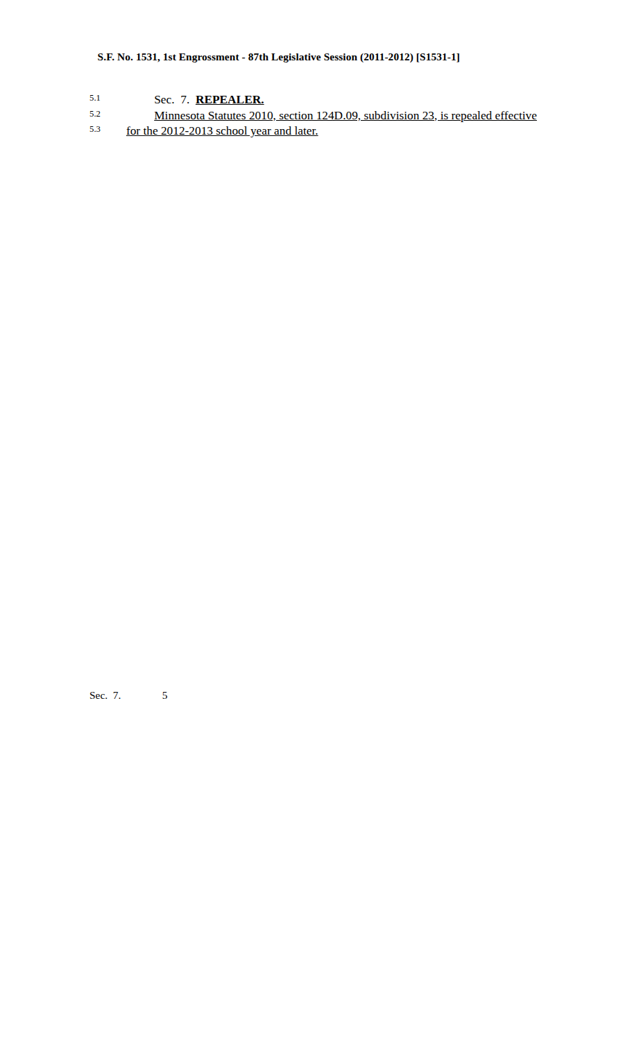S.F. No. 1531, 1st Engrossment - 87th Legislative Session (2011-2012) [S1531-1]
| 5.1 | Sec. 7. REPEALER. |
| 5.2 | Minnesota Statutes 2010, section 124D.09, subdivision 23, is repealed effective |
| 5.3 | for the 2012-2013 school year and later. |
Sec. 7. 5